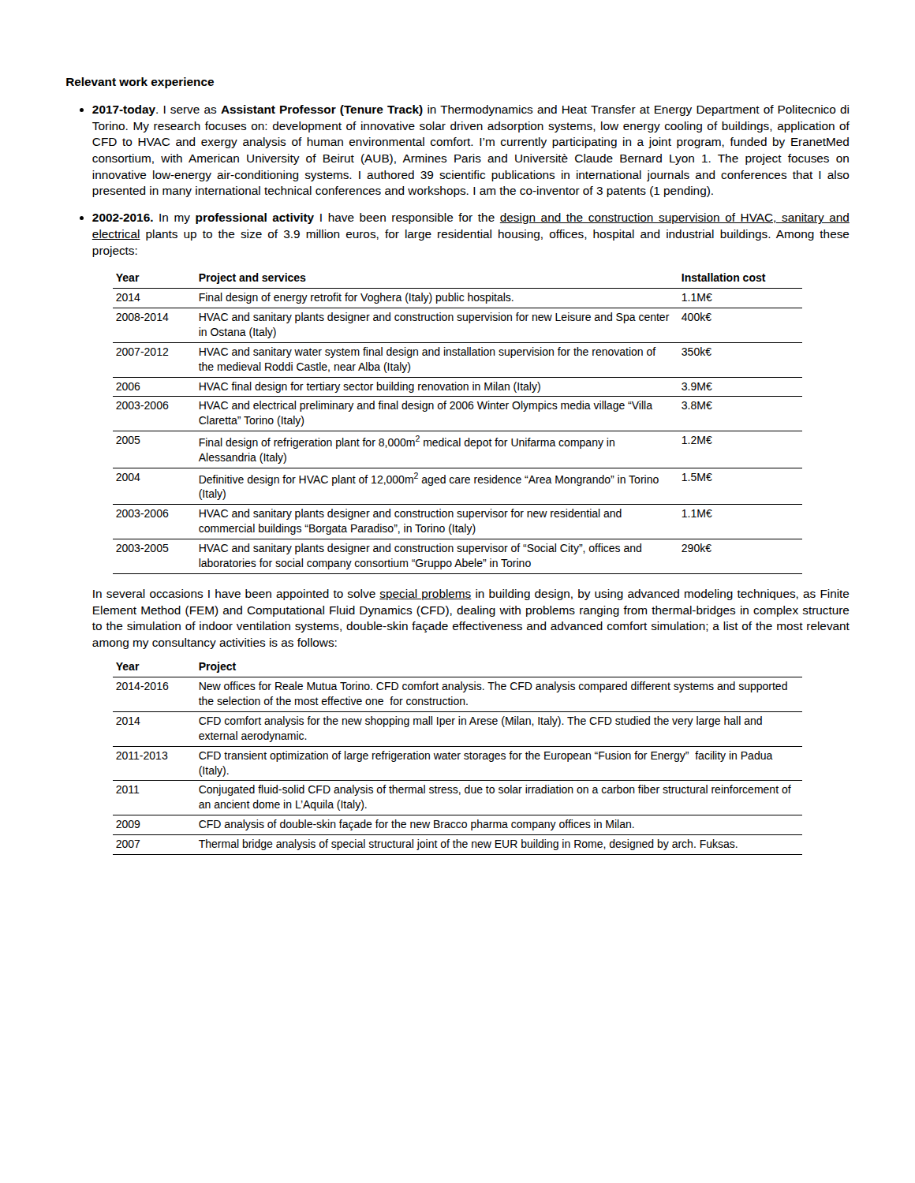Relevant work experience
2017-today. I serve as Assistant Professor (Tenure Track) in Thermodynamics and Heat Transfer at Energy Department of Politecnico di Torino. My research focuses on: development of innovative solar driven adsorption systems, low energy cooling of buildings, application of CFD to HVAC and exergy analysis of human environmental comfort. I’m currently participating in a joint program, funded by EranetMed consortium, with American University of Beirut (AUB), Armines Paris and Universitè Claude Bernard Lyon 1. The project focuses on innovative low-energy air-conditioning systems. I authored 39 scientific publications in international journals and conferences that I also presented in many international technical conferences and workshops. I am the co-inventor of 3 patents (1 pending).
2002-2016. In my professional activity I have been responsible for the design and the construction supervision of HVAC, sanitary and electrical plants up to the size of 3.9 million euros, for large residential housing, offices, hospital and industrial buildings. Among these projects:
| Year | Project and services | Installation cost |
| --- | --- | --- |
| 2014 | Final design of energy retrofit for Voghera (Italy) public hospitals. | 1.1M€ |
| 2008-2014 | HVAC and sanitary plants designer and construction supervision for new Leisure and Spa center in Ostana (Italy) | 400k€ |
| 2007-2012 | HVAC and sanitary water system final design and installation supervision for the renovation of the medieval Roddi Castle, near Alba (Italy) | 350k€ |
| 2006 | HVAC final design for tertiary sector building renovation in Milan (Italy) | 3.9M€ |
| 2003-2006 | HVAC and electrical preliminary and final design of 2006 Winter Olympics media village “Villa Claretta” Torino (Italy) | 3.8M€ |
| 2005 | Final design of refrigeration plant for 8,000m 2 medical depot for Unifarma company in Alessandria (Italy) | 1.2M€ |
| 2004 | Definitive design for HVAC plant of 12,000m 2 aged care residence “Area Mongrando” in Torino (Italy) | 1.5M€ |
| 2003-2006 | HVAC and sanitary plants designer and construction supervisor for new residential and commercial buildings “Borgata Paradiso”, in Torino (Italy) | 1.1M€ |
| 2003-2005 | HVAC and sanitary plants designer and construction supervisor of “Social City”, offices and laboratories for social company consortium “Gruppo Abele” in Torino | 290k€ |
In several occasions I have been appointed to solve special problems in building design, by using advanced modeling techniques, as Finite Element Method (FEM) and Computational Fluid Dynamics (CFD), dealing with problems ranging from thermal-bridges in complex structure to the simulation of indoor ventilation systems, double-skin façade effectiveness and advanced comfort simulation; a list of the most relevant among my consultancy activities is as follows:
| Year | Project |
| --- | --- |
| 2014-2016 | New offices for Reale Mutua Torino. CFD comfort analysis. The CFD analysis compared different systems and supported the selection of the most effective one for construction. |
| 2014 | CFD comfort analysis for the new shopping mall Iper in Arese (Milan, Italy). The CFD studied the very large hall and external aerodynamic. |
| 2011-2013 | CFD transient optimization of large refrigeration water storages for the European “Fusion for Energy” facility in Padua (Italy). |
| 2011 | Conjugated fluid-solid CFD analysis of thermal stress, due to solar irradiation on a carbon fiber structural reinforcement of an ancient dome in L’Aquila (Italy). |
| 2009 | CFD analysis of double-skin façade for the new Bracco pharma company offices in Milan. |
| 2007 | Thermal bridge analysis of special structural joint of the new EUR building in Rome, designed by arch. Fuksas. |